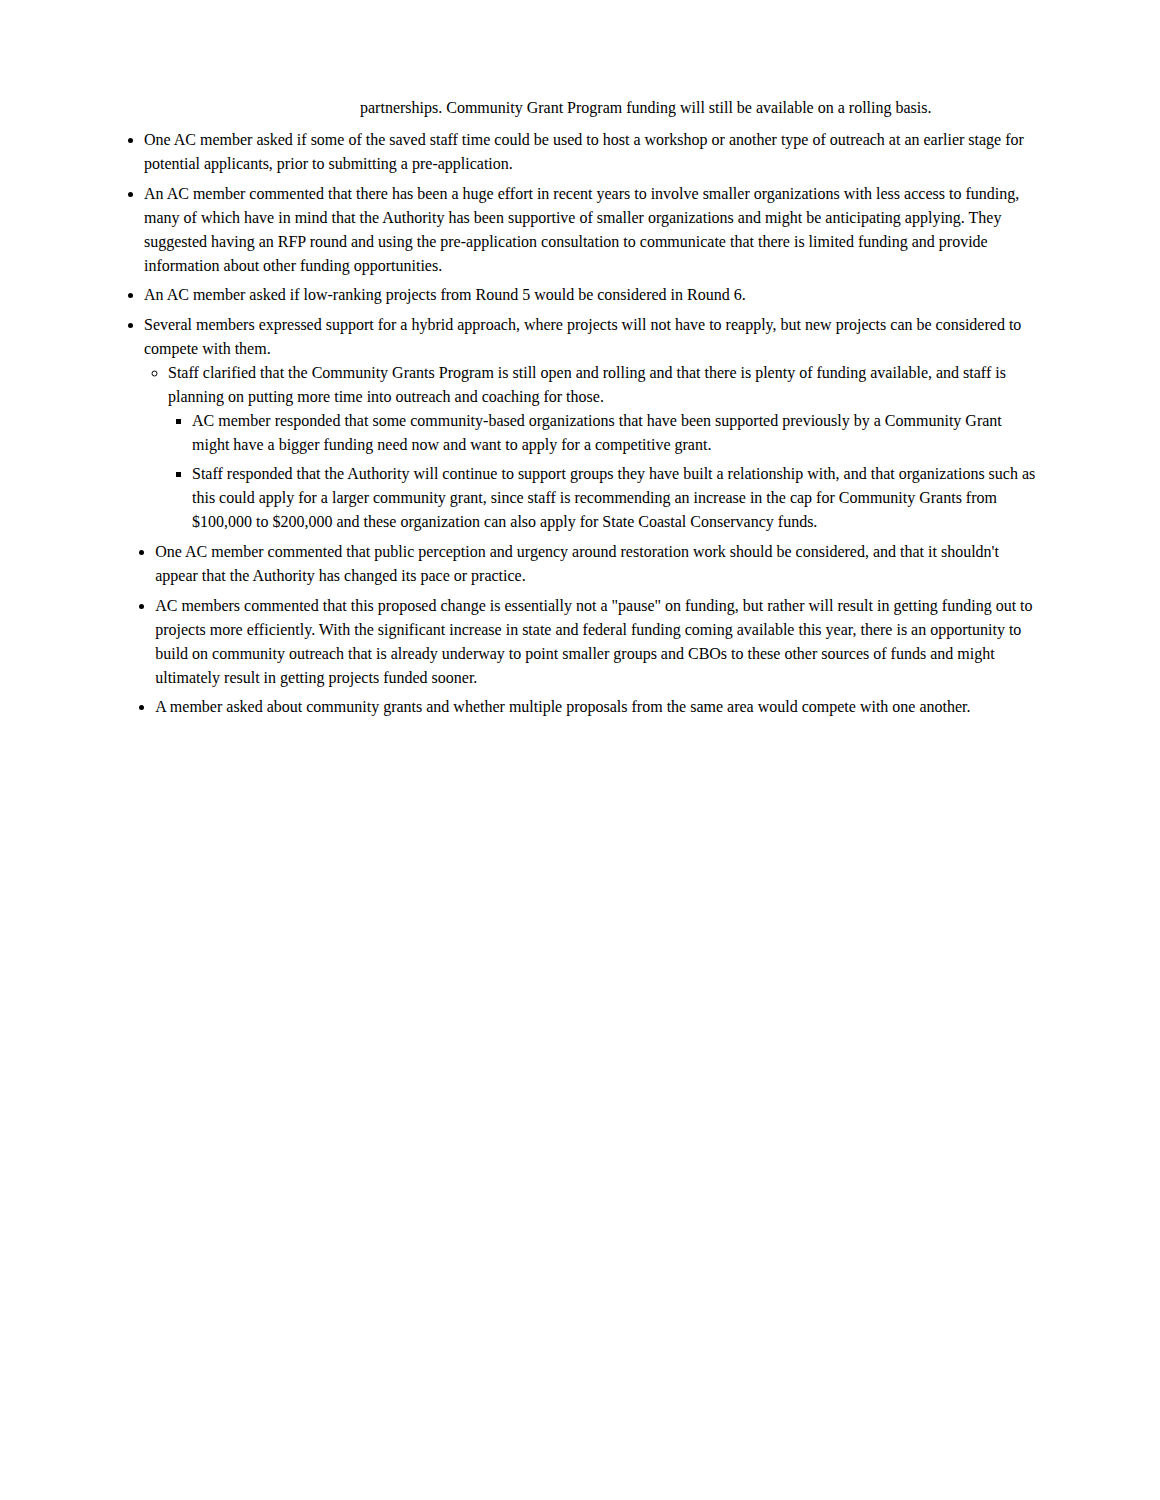partnerships. Community Grant Program funding will still be available on a rolling basis.
One AC member asked if some of the saved staff time could be used to host a workshop or another type of outreach at an earlier stage for potential applicants, prior to submitting a pre-application.
An AC member commented that there has been a huge effort in recent years to involve smaller organizations with less access to funding, many of which have in mind that the Authority has been supportive of smaller organizations and might be anticipating applying. They suggested having an RFP round and using the pre-application consultation to communicate that there is limited funding and provide information about other funding opportunities.
An AC member asked if low-ranking projects from Round 5 would be considered in Round 6.
Several members expressed support for a hybrid approach, where projects will not have to reapply, but new projects can be considered to compete with them.
Staff clarified that the Community Grants Program is still open and rolling and that there is plenty of funding available, and staff is planning on putting more time into outreach and coaching for those.
AC member responded that some community-based organizations that have been supported previously by a Community Grant might have a bigger funding need now and want to apply for a competitive grant.
Staff responded that the Authority will continue to support groups they have built a relationship with, and that organizations such as this could apply for a larger community grant, since staff is recommending an increase in the cap for Community Grants from $100,000 to $200,000 and these organization can also apply for State Coastal Conservancy funds.
One AC member commented that public perception and urgency around restoration work should be considered, and that it shouldn't appear that the Authority has changed its pace or practice.
AC members commented that this proposed change is essentially not a "pause" on funding, but rather will result in getting funding out to projects more efficiently. With the significant increase in state and federal funding coming available this year, there is an opportunity to build on community outreach that is already underway to point smaller groups and CBOs to these other sources of funds and might ultimately result in getting projects funded sooner.
A member asked about community grants and whether multiple proposals from the same area would compete with one another.